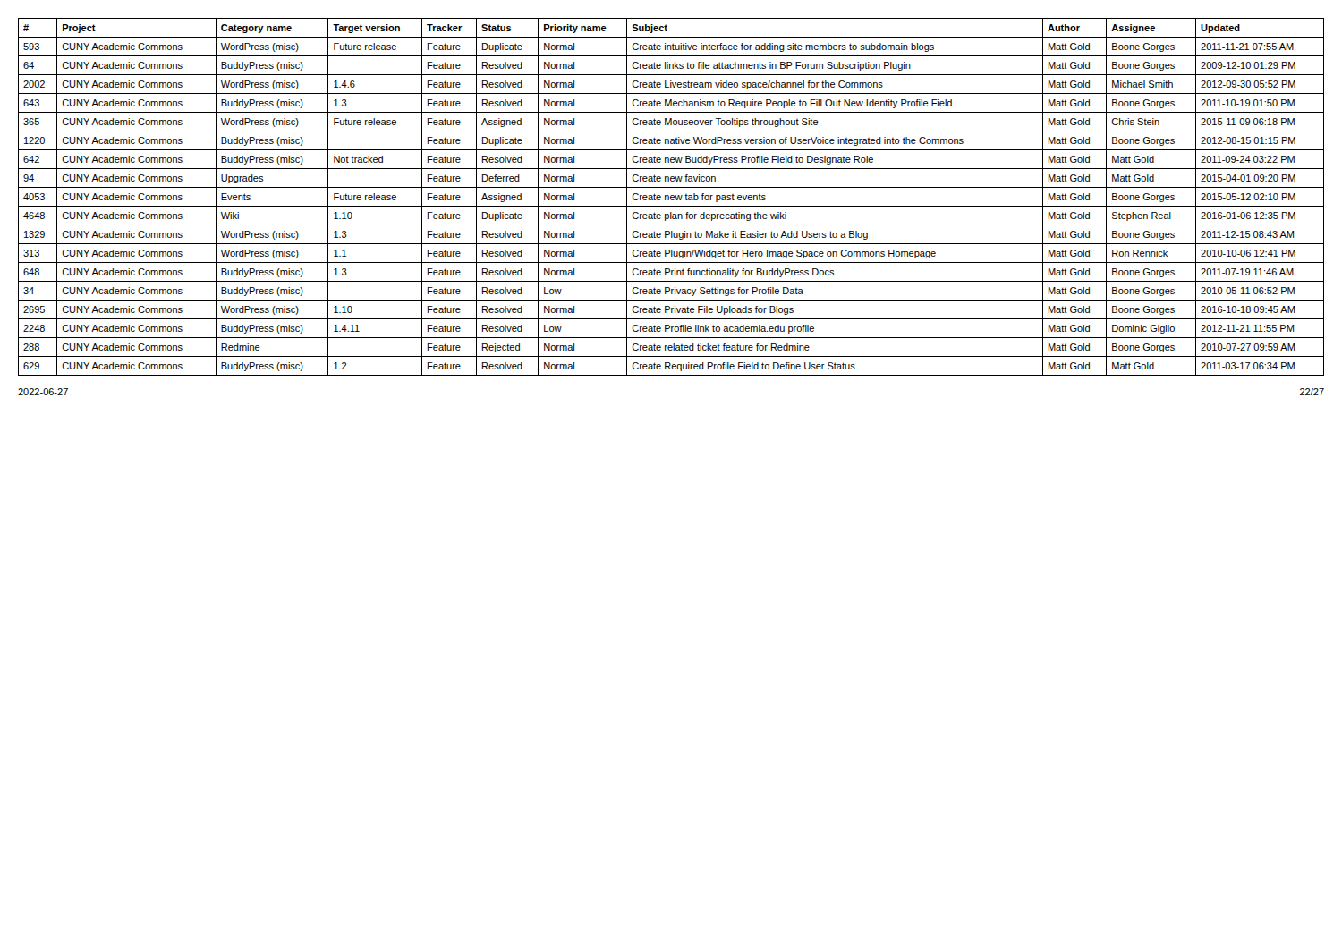| # | Project | Category name | Target version | Tracker | Status | Priority name | Subject | Author | Assignee | Updated |
| --- | --- | --- | --- | --- | --- | --- | --- | --- | --- | --- |
| 593 | CUNY Academic Commons | WordPress (misc) | Future release | Feature | Duplicate | Normal | Create intuitive interface for adding site members to subdomain blogs | Matt Gold | Boone Gorges | 2011-11-21 07:55 AM |
| 64 | CUNY Academic Commons | BuddyPress (misc) | | Feature | Resolved | Normal | Create links to file attachments in BP Forum Subscription Plugin | Matt Gold | Boone Gorges | 2009-12-10 01:29 PM |
| 2002 | CUNY Academic Commons | WordPress (misc) | 1.4.6 | Feature | Resolved | Normal | Create Livestream video space/channel for the Commons | Matt Gold | Michael Smith | 2012-09-30 05:52 PM |
| 643 | CUNY Academic Commons | BuddyPress (misc) | 1.3 | Feature | Resolved | Normal | Create Mechanism to Require People to Fill Out New Identity Profile Field | Matt Gold | Boone Gorges | 2011-10-19 01:50 PM |
| 365 | CUNY Academic Commons | WordPress (misc) | Future release | Feature | Assigned | Normal | Create Mouseover Tooltips throughout Site | Matt Gold | Chris Stein | 2015-11-09 06:18 PM |
| 1220 | CUNY Academic Commons | BuddyPress (misc) | | Feature | Duplicate | Normal | Create native WordPress version of UserVoice integrated into the Commons | Matt Gold | Boone Gorges | 2012-08-15 01:15 PM |
| 642 | CUNY Academic Commons | BuddyPress (misc) | Not tracked | Feature | Resolved | Normal | Create new BuddyPress Profile Field to Designate Role | Matt Gold | Matt Gold | 2011-09-24 03:22 PM |
| 94 | CUNY Academic Commons | Upgrades | | Feature | Deferred | Normal | Create new favicon | Matt Gold | Matt Gold | 2015-04-01 09:20 PM |
| 4053 | CUNY Academic Commons | Events | Future release | Feature | Assigned | Normal | Create new tab for past events | Matt Gold | Boone Gorges | 2015-05-12 02:10 PM |
| 4648 | CUNY Academic Commons | Wiki | 1.10 | Feature | Duplicate | Normal | Create plan for deprecating the wiki | Matt Gold | Stephen Real | 2016-01-06 12:35 PM |
| 1329 | CUNY Academic Commons | WordPress (misc) | 1.3 | Feature | Resolved | Normal | Create Plugin to Make it Easier to Add Users to a Blog | Matt Gold | Boone Gorges | 2011-12-15 08:43 AM |
| 313 | CUNY Academic Commons | WordPress (misc) | 1.1 | Feature | Resolved | Normal | Create Plugin/Widget for Hero Image Space on Commons Homepage | Matt Gold | Ron Rennick | 2010-10-06 12:41 PM |
| 648 | CUNY Academic Commons | BuddyPress (misc) | 1.3 | Feature | Resolved | Normal | Create Print functionality for BuddyPress Docs | Matt Gold | Boone Gorges | 2011-07-19 11:46 AM |
| 34 | CUNY Academic Commons | BuddyPress (misc) | | Feature | Resolved | Low | Create Privacy Settings for Profile Data | Matt Gold | Boone Gorges | 2010-05-11 06:52 PM |
| 2695 | CUNY Academic Commons | WordPress (misc) | 1.10 | Feature | Resolved | Normal | Create Private File Uploads for Blogs | Matt Gold | Boone Gorges | 2016-10-18 09:45 AM |
| 2248 | CUNY Academic Commons | BuddyPress (misc) | 1.4.11 | Feature | Resolved | Low | Create Profile link to academia.edu profile | Matt Gold | Dominic Giglio | 2012-11-21 11:55 PM |
| 288 | CUNY Academic Commons | Redmine | | Feature | Rejected | Normal | Create related ticket feature for Redmine | Matt Gold | Boone Gorges | 2010-07-27 09:59 AM |
| 629 | CUNY Academic Commons | BuddyPress (misc) | 1.2 | Feature | Resolved | Normal | Create Required Profile Field to Define User Status | Matt Gold | Matt Gold | 2011-03-17 06:34 PM |
2022-06-27 22/27